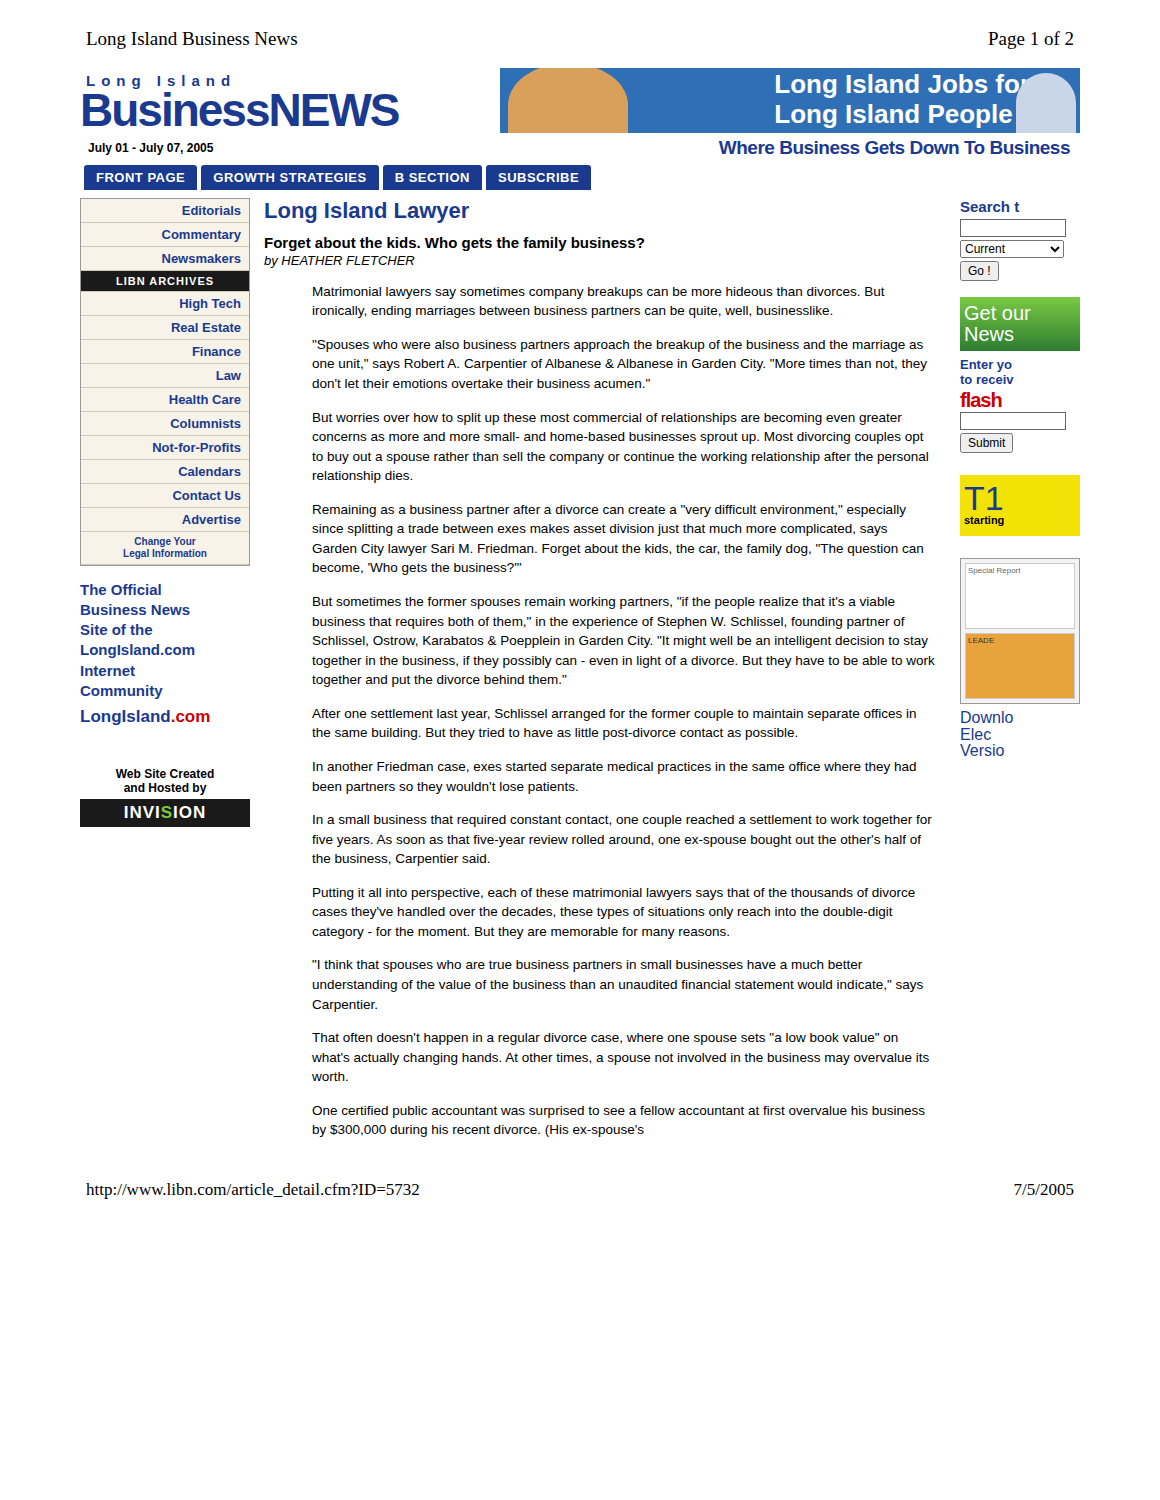Long Island Business News
Page 1 of 2
Long Island
Business NEWS
Long Island Jobs for
Long Island People
July 01 - July 07, 2005
Where Business Gets Down To Business
FRONT PAGE
GROWTH STRATEGIES
B SECTION
SUBSCRIBE
Editorials
Commentary
Newsmakers
LIBN ARCHIVES
High Tech
Real Estate
Finance
Law
Health Care
Columnists
Not-for-Profits
Calendars
Contact Us
Advertise
Change Your
Legal Information
The Official
Business News
Site of the
LongIsland.com
Internet
Community
LongIsland.com
Web Site Created
and Hosted by
INVISION
Long Island Lawyer
Forget about the kids. Who gets the family business?
by HEATHER FLETCHER
Matrimonial lawyers say sometimes company breakups can be more hideous than divorces. But ironically, ending marriages between business partners can be quite, well, businesslike.
"Spouses who were also business partners approach the breakup of the business and the marriage as one unit," says Robert A. Carpentier of Albanese & Albanese in Garden City. "More times than not, they don't let their emotions overtake their business acumen."
But worries over how to split up these most commercial of relationships are becoming even greater concerns as more and more small- and home-based businesses sprout up. Most divorcing couples opt to buy out a spouse rather than sell the company or continue the working relationship after the personal relationship dies.
Remaining as a business partner after a divorce can create a "very difficult environment," especially since splitting a trade between exes makes asset division just that much more complicated, says Garden City lawyer Sari M. Friedman. Forget about the kids, the car, the family dog, "The question can become, 'Who gets the business?'"
But sometimes the former spouses remain working partners, "if the people realize that it's a viable business that requires both of them," in the experience of Stephen W. Schlissel, founding partner of Schlissel, Ostrow, Karabatos & Poepplein in Garden City. "It might well be an intelligent decision to stay together in the business, if they possibly can - even in light of a divorce. But they have to be able to work together and put the divorce behind them."
After one settlement last year, Schlissel arranged for the former couple to maintain separate offices in the same building. But they tried to have as little post-divorce contact as possible.
In another Friedman case, exes started separate medical practices in the same office where they had been partners so they wouldn't lose patients.
In a small business that required constant contact, one couple reached a settlement to work together for five years. As soon as that five-year review rolled around, one ex-spouse bought out the other's half of the business, Carpentier said.
Putting it all into perspective, each of these matrimonial lawyers says that of the thousands of divorce cases they've handled over the decades, these types of situations only reach into the double-digit category - for the moment. But they are memorable for many reasons.
"I think that spouses who are true business partners in small businesses have a much better understanding of the value of the business than an unaudited financial statement would indicate," says Carpentier.
That often doesn't happen in a regular divorce case, where one spouse sets "a low book value" on what's actually changing hands. At other times, a spouse not involved in the business may overvalue its worth.
One certified public accountant was surprised to see a fellow accountant at first overvalue his business by $300,000 during his recent divorce. (His ex-spouse's
Search t
Current Go !
Get our
News
Enter yo
to receiv
flash
Submit
T1
starting
Special Report
LEADE
Downlo
Elec
Versio
http://www.libn.com/article_detail.cfm?ID=5732
7/5/2005